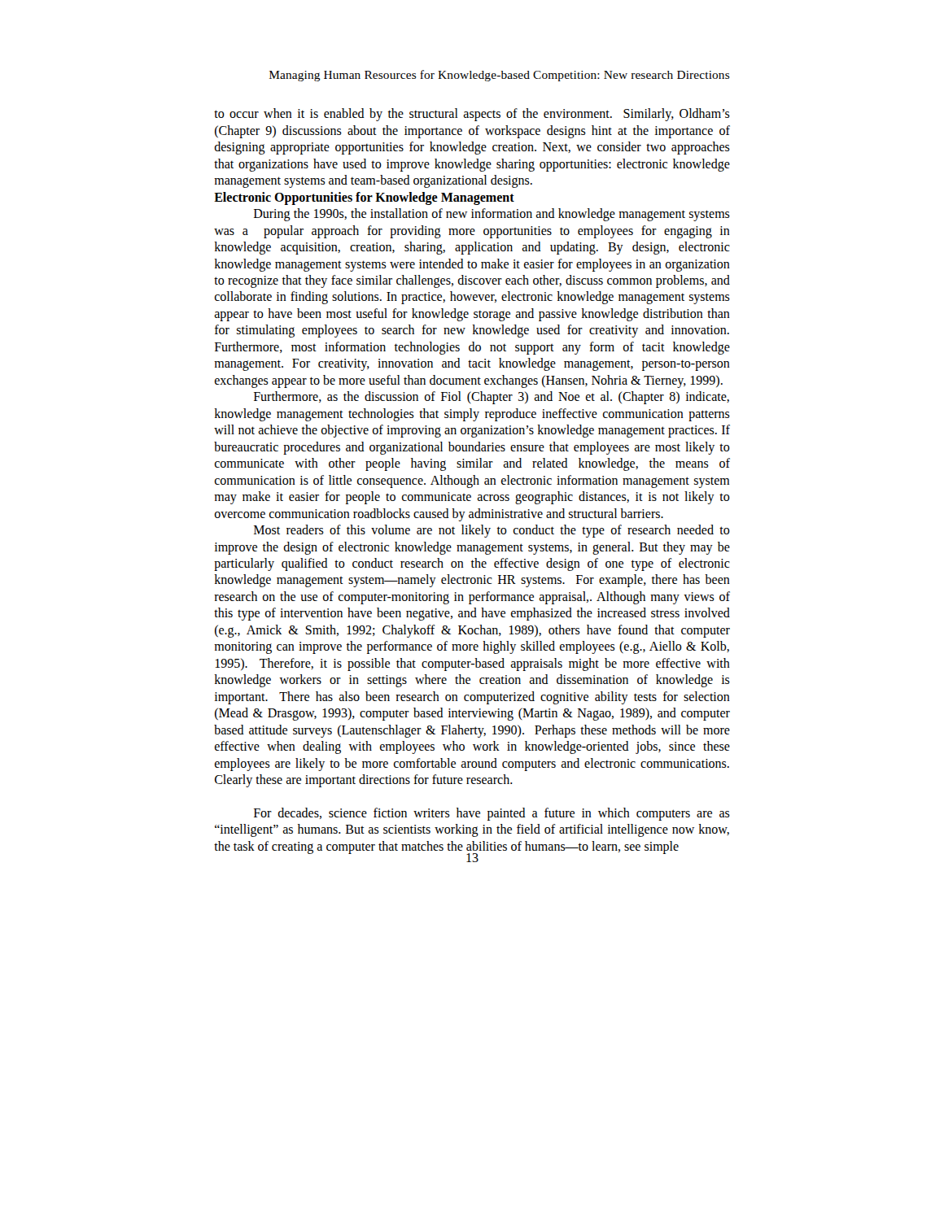Managing Human Resources for Knowledge-based Competition: New research Directions
to occur when it is enabled by the structural aspects of the environment. Similarly, Oldham’s (Chapter 9) discussions about the importance of workspace designs hint at the importance of designing appropriate opportunities for knowledge creation. Next, we consider two approaches that organizations have used to improve knowledge sharing opportunities: electronic knowledge management systems and team-based organizational designs.
Electronic Opportunities for Knowledge Management
During the 1990s, the installation of new information and knowledge management systems was a popular approach for providing more opportunities to employees for engaging in knowledge acquisition, creation, sharing, application and updating. By design, electronic knowledge management systems were intended to make it easier for employees in an organization to recognize that they face similar challenges, discover each other, discuss common problems, and collaborate in finding solutions. In practice, however, electronic knowledge management systems appear to have been most useful for knowledge storage and passive knowledge distribution than for stimulating employees to search for new knowledge used for creativity and innovation. Furthermore, most information technologies do not support any form of tacit knowledge management. For creativity, innovation and tacit knowledge management, person-to-person exchanges appear to be more useful than document exchanges (Hansen, Nohria & Tierney, 1999).
Furthermore, as the discussion of Fiol (Chapter 3) and Noe et al. (Chapter 8) indicate, knowledge management technologies that simply reproduce ineffective communication patterns will not achieve the objective of improving an organization’s knowledge management practices. If bureaucratic procedures and organizational boundaries ensure that employees are most likely to communicate with other people having similar and related knowledge, the means of communication is of little consequence. Although an electronic information management system may make it easier for people to communicate across geographic distances, it is not likely to overcome communication roadblocks caused by administrative and structural barriers.
Most readers of this volume are not likely to conduct the type of research needed to improve the design of electronic knowledge management systems, in general. But they may be particularly qualified to conduct research on the effective design of one type of electronic knowledge management system—namely electronic HR systems. For example, there has been research on the use of computer-monitoring in performance appraisal,. Although many views of this type of intervention have been negative, and have emphasized the increased stress involved (e.g., Amick & Smith, 1992; Chalykoff & Kochan, 1989), others have found that computer monitoring can improve the performance of more highly skilled employees (e.g., Aiello & Kolb, 1995). Therefore, it is possible that computer-based appraisals might be more effective with knowledge workers or in settings where the creation and dissemination of knowledge is important. There has also been research on computerized cognitive ability tests for selection (Mead & Drasgow, 1993), computer based interviewing (Martin & Nagao, 1989), and computer based attitude surveys (Lautenschlager & Flaherty, 1990). Perhaps these methods will be more effective when dealing with employees who work in knowledge-oriented jobs, since these employees are likely to be more comfortable around computers and electronic communications. Clearly these are important directions for future research.
For decades, science fiction writers have painted a future in which computers are as “intelligent” as humans. But as scientists working in the field of artificial intelligence now know, the task of creating a computer that matches the abilities of humans—to learn, see simple
13